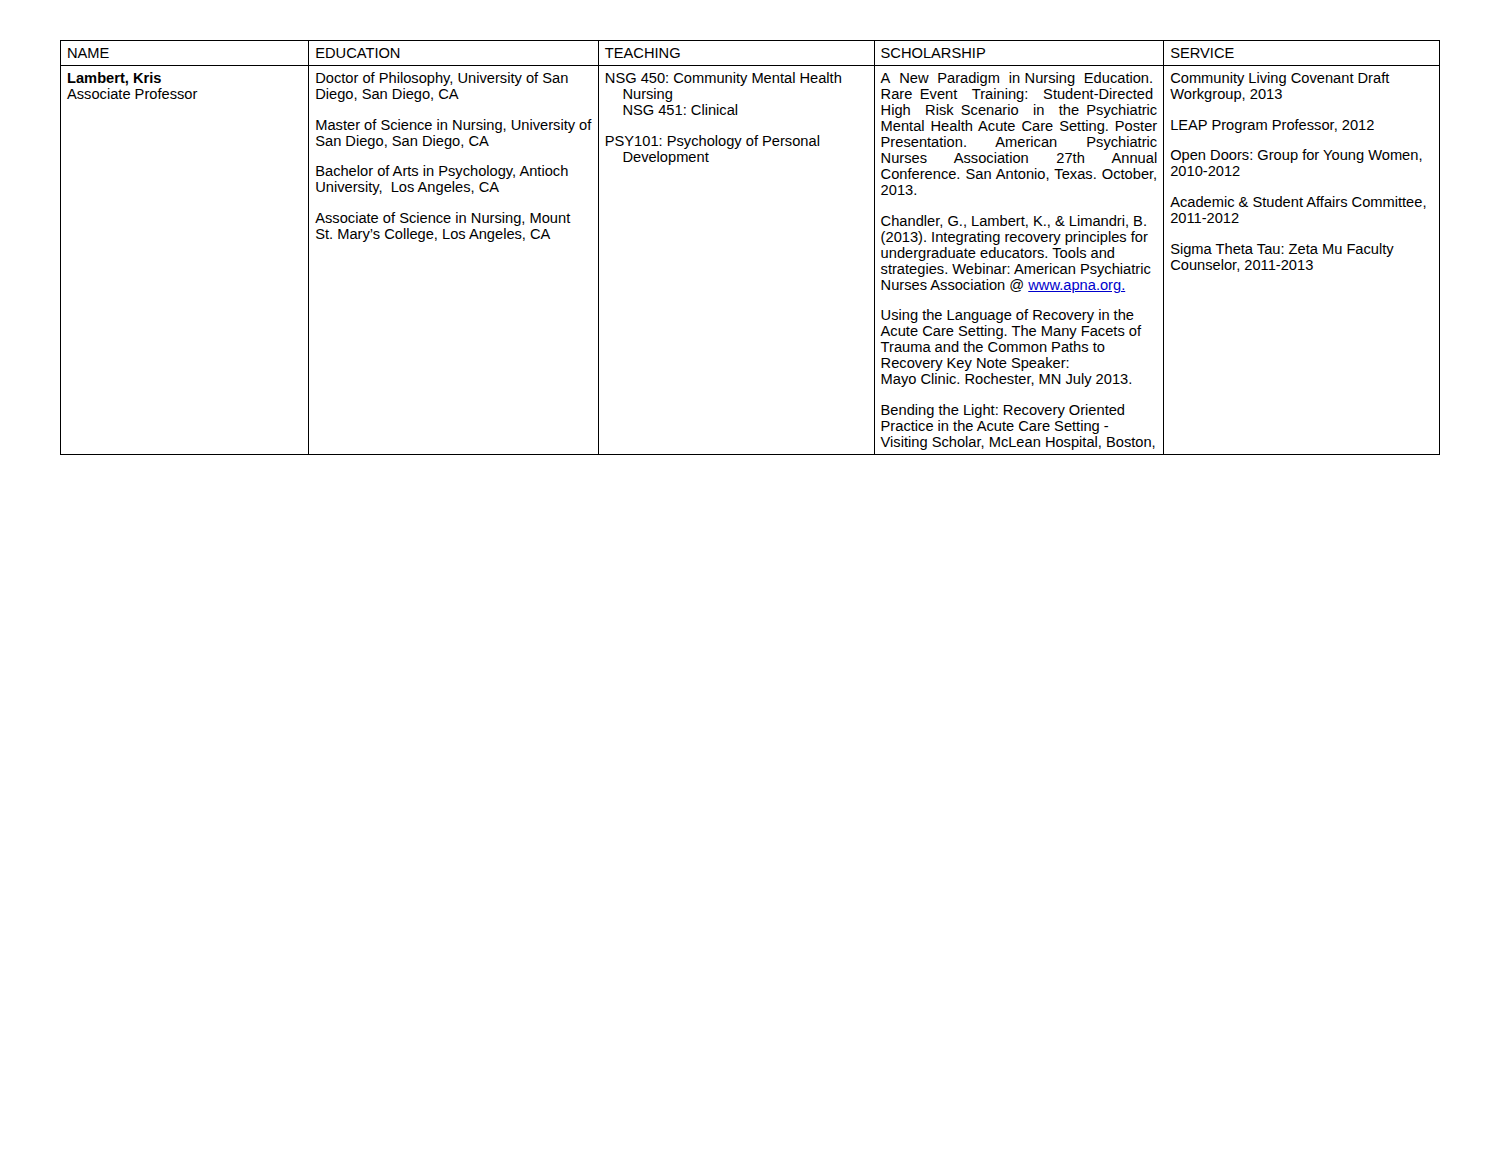| NAME | EDUCATION | TEACHING | SCHOLARSHIP | SERVICE |
| --- | --- | --- | --- | --- |
| Lambert, Kris Associate Professor | Doctor of Philosophy, University of San Diego, San Diego, CA Master of Science in Nursing, University of San Diego, San Diego, CA Bachelor of Arts in Psychology, Antioch University, Los Angeles, CA Associate of Science in Nursing, Mount St. Mary’s College, Los Angeles, CA | NSG 450: Community Mental Health Nursing NSG 451: Clinical PSY101: Psychology of Personal Development | A New Paradigm in Nursing Education. Rare Event Training: Student-Directed High Risk Scenario in the Psychiatric Mental Health Acute Care Setting. Poster Presentation. American Psychiatric Nurses Association 27th Annual Conference. San Antonio, Texas. October, 2013. Chandler, G., Lambert, K., & Limandri, B. (2013). Integrating recovery principles for undergraduate educators. Tools and strategies. Webinar: American Psychiatric Nurses Association @ www.apna.org. Using the Language of Recovery in the Acute Care Setting. The Many Facets of Trauma and the Common Paths to Recovery Key Note Speaker: Mayo Clinic. Rochester, MN July 2013. Bending the Light: Recovery Oriented Practice in the Acute Care Setting - Visiting Scholar, McLean Hospital, Boston, | Community Living Covenant Draft Workgroup, 2013 LEAP Program Professor, 2012 Open Doors: Group for Young Women, 2010-2012 Academic & Student Affairs Committee, 2011-2012 Sigma Theta Tau: Zeta Mu Faculty Counselor, 2011-2013 |